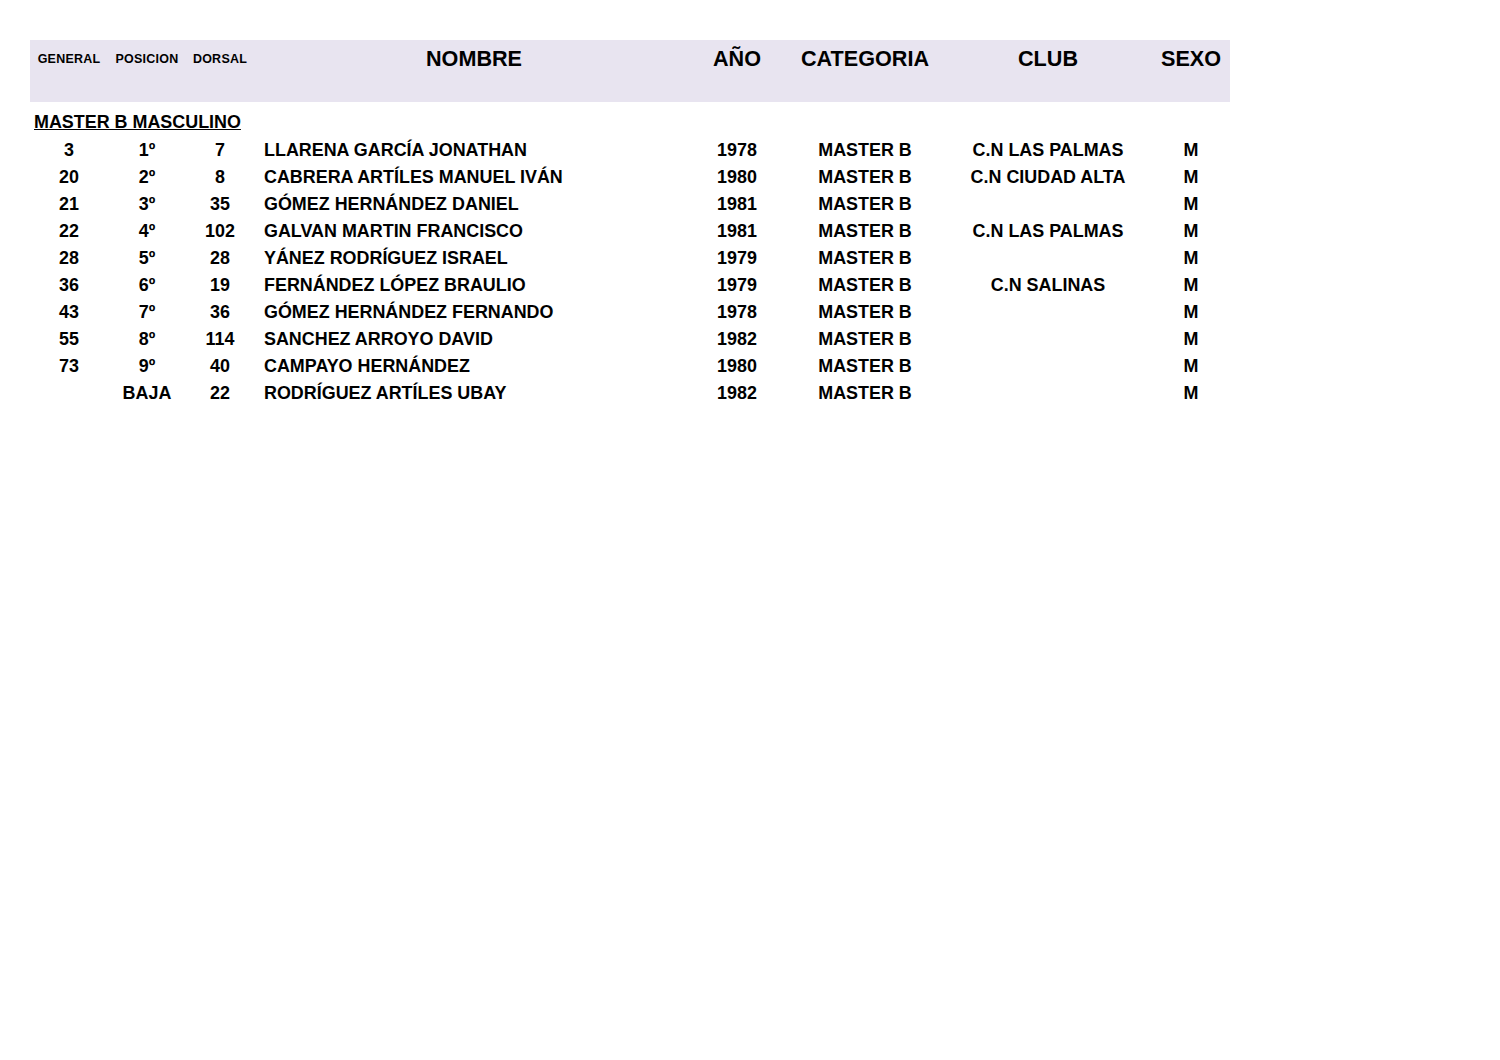| GENERAL | POSICION | DORSAL | NOMBRE | AÑO | CATEGORIA | CLUB | SEXO |
| --- | --- | --- | --- | --- | --- | --- | --- |
| MASTER B MASCULINO |
| 3 | 1º | 7 | LLARENA GARCÍA JONATHAN | 1978 | MASTER B | C.N LAS PALMAS | M |
| 20 | 2º | 8 | CABRERA ARTÍLES MANUEL IVÁN | 1980 | MASTER B | C.N CIUDAD ALTA | M |
| 21 | 3º | 35 | GÓMEZ HERNÁNDEZ DANIEL | 1981 | MASTER B | | M |
| 22 | 4º | 102 | GALVAN MARTIN FRANCISCO | 1981 | MASTER B | C.N LAS PALMAS | M |
| 28 | 5º | 28 | YÁNEZ RODRÍGUEZ ISRAEL | 1979 | MASTER B | | M |
| 36 | 6º | 19 | FERNÁNDEZ LÓPEZ BRAULIO | 1979 | MASTER B | C.N SALINAS | M |
| 43 | 7º | 36 | GÓMEZ HERNÁNDEZ FERNANDO | 1978 | MASTER B | | M |
| 55 | 8º | 114 | SANCHEZ ARROYO DAVID | 1982 | MASTER B | | M |
| 73 | 9º | 40 | CAMPAYO HERNÁNDEZ | 1980 | MASTER B | | M |
| | BAJA | 22 | RODRÍGUEZ ARTÍLES UBAY | 1982 | MASTER B | | M |